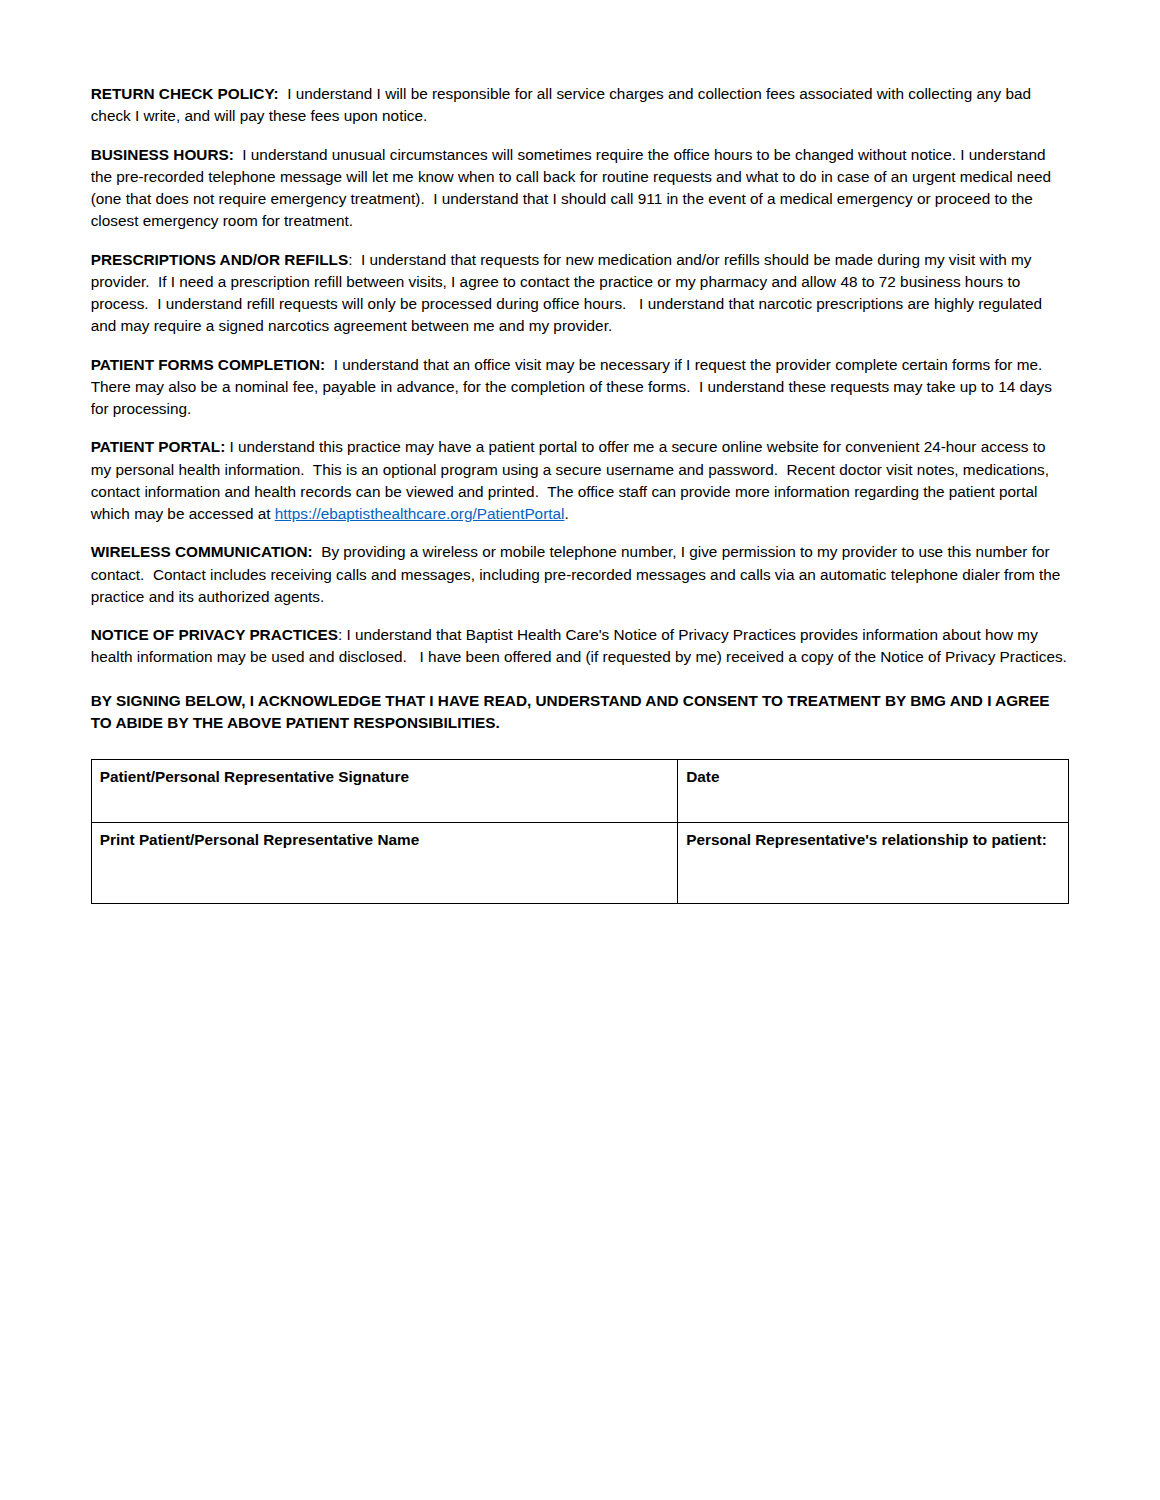RETURN CHECK POLICY: I understand I will be responsible for all service charges and collection fees associated with collecting any bad check I write, and will pay these fees upon notice.
BUSINESS HOURS: I understand unusual circumstances will sometimes require the office hours to be changed without notice. I understand the pre-recorded telephone message will let me know when to call back for routine requests and what to do in case of an urgent medical need (one that does not require emergency treatment). I understand that I should call 911 in the event of a medical emergency or proceed to the closest emergency room for treatment.
PRESCRIPTIONS AND/OR REFILLS: I understand that requests for new medication and/or refills should be made during my visit with my provider. If I need a prescription refill between visits, I agree to contact the practice or my pharmacy and allow 48 to 72 business hours to process. I understand refill requests will only be processed during office hours. I understand that narcotic prescriptions are highly regulated and may require a signed narcotics agreement between me and my provider.
PATIENT FORMS COMPLETION: I understand that an office visit may be necessary if I request the provider complete certain forms for me. There may also be a nominal fee, payable in advance, for the completion of these forms. I understand these requests may take up to 14 days for processing.
PATIENT PORTAL: I understand this practice may have a patient portal to offer me a secure online website for convenient 24-hour access to my personal health information. This is an optional program using a secure username and password. Recent doctor visit notes, medications, contact information and health records can be viewed and printed. The office staff can provide more information regarding the patient portal which may be accessed at https://ebaptisthealthcare.org/PatientPortal.
WIRELESS COMMUNICATION: By providing a wireless or mobile telephone number, I give permission to my provider to use this number for contact. Contact includes receiving calls and messages, including pre-recorded messages and calls via an automatic telephone dialer from the practice and its authorized agents.
NOTICE OF PRIVACY PRACTICES: I understand that Baptist Health Care's Notice of Privacy Practices provides information about how my health information may be used and disclosed. I have been offered and (if requested by me) received a copy of the Notice of Privacy Practices.
BY SIGNING BELOW, I ACKNOWLEDGE THAT I HAVE READ, UNDERSTAND AND CONSENT TO TREATMENT BY BMG AND I AGREE TO ABIDE BY THE ABOVE PATIENT RESPONSIBILITIES.
| Patient/Personal Representative Signature | Date |
| Print Patient/Personal Representative Name | Personal Representative's relationship to patient: |